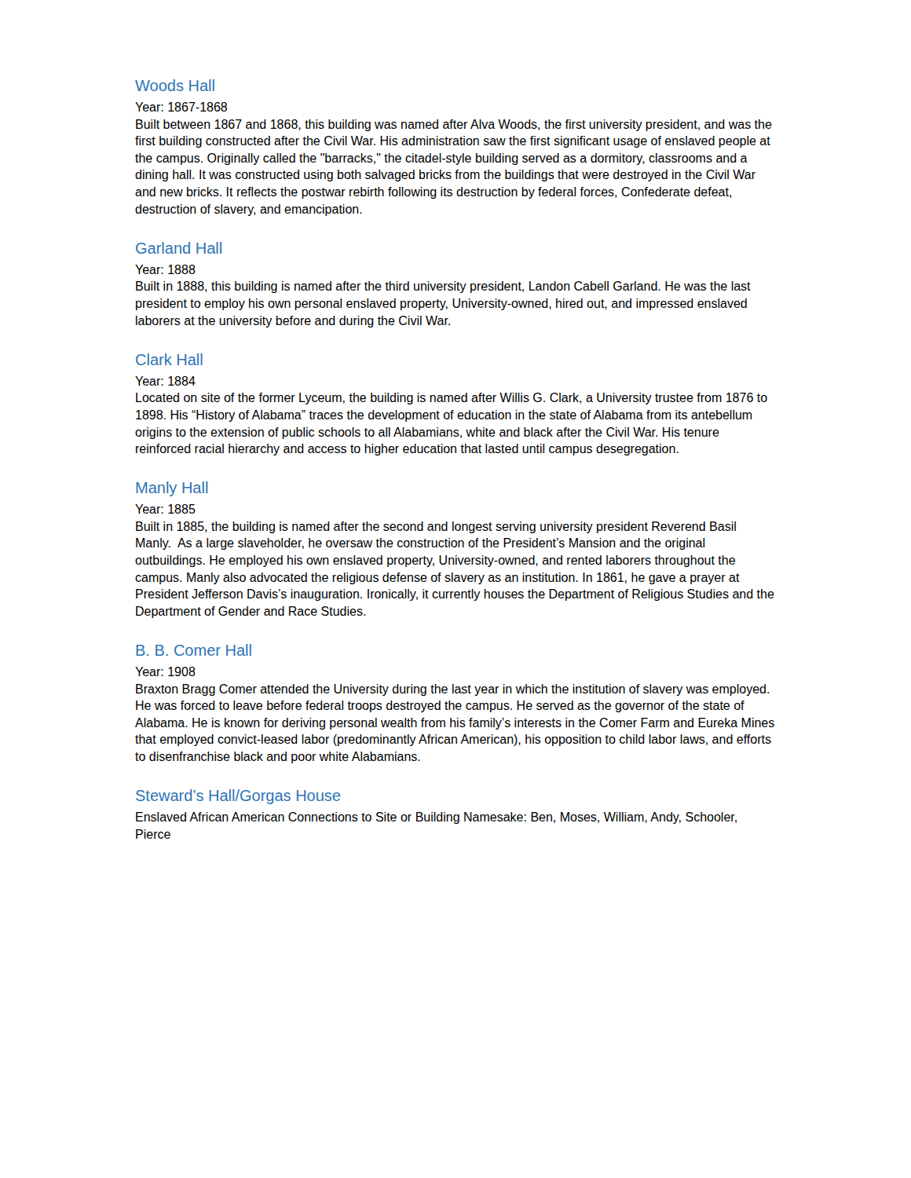Woods Hall
Year: 1867-1868
Built between 1867 and 1868, this building was named after Alva Woods, the first university president, and was the first building constructed after the Civil War. His administration saw the first significant usage of enslaved people at the campus. Originally called the "barracks," the citadel-style building served as a dormitory, classrooms and a dining hall. It was constructed using both salvaged bricks from the buildings that were destroyed in the Civil War and new bricks. It reflects the postwar rebirth following its destruction by federal forces, Confederate defeat, destruction of slavery, and emancipation.
Garland Hall
Year: 1888
Built in 1888, this building is named after the third university president, Landon Cabell Garland. He was the last president to employ his own personal enslaved property, University-owned, hired out, and impressed enslaved laborers at the university before and during the Civil War.
Clark Hall
Year: 1884
Located on site of the former Lyceum, the building is named after Willis G. Clark, a University trustee from 1876 to 1898. His “History of Alabama” traces the development of education in the state of Alabama from its antebellum origins to the extension of public schools to all Alabamians, white and black after the Civil War. His tenure reinforced racial hierarchy and access to higher education that lasted until campus desegregation.
Manly Hall
Year: 1885
Built in 1885, the building is named after the second and longest serving university president Reverend Basil Manly. As a large slaveholder, he oversaw the construction of the President’s Mansion and the original outbuildings. He employed his own enslaved property, University-owned, and rented laborers throughout the campus. Manly also advocated the religious defense of slavery as an institution. In 1861, he gave a prayer at President Jefferson Davis’s inauguration. Ironically, it currently houses the Department of Religious Studies and the Department of Gender and Race Studies.
B. B. Comer Hall
Year: 1908
Braxton Bragg Comer attended the University during the last year in which the institution of slavery was employed. He was forced to leave before federal troops destroyed the campus. He served as the governor of the state of Alabama. He is known for deriving personal wealth from his family’s interests in the Comer Farm and Eureka Mines that employed convict-leased labor (predominantly African American), his opposition to child labor laws, and efforts to disenfranchise black and poor white Alabamians.
Steward’s Hall/Gorgas House
Enslaved African American Connections to Site or Building Namesake: Ben, Moses, William, Andy, Schooler, Pierce